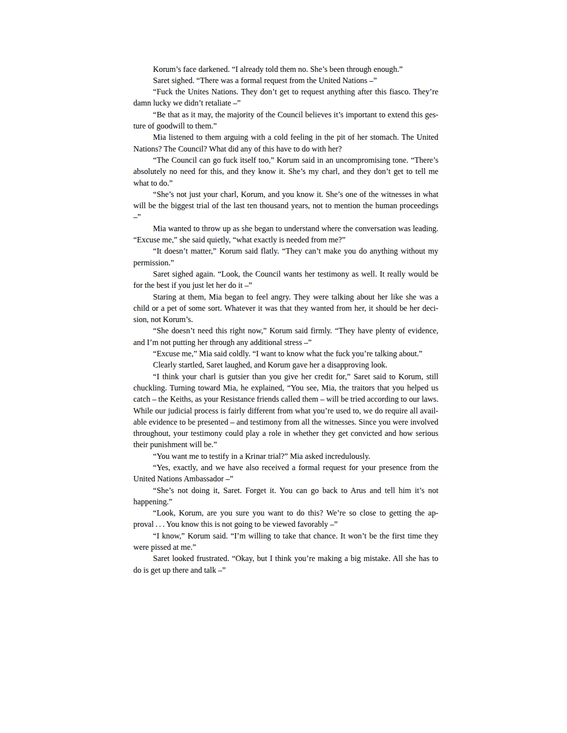Korum’s face darkened. “I already told them no. She’s been through enough.”
Saret sighed. “There was a formal request from the United Nations –”
“Fuck the Unites Nations. They don’t get to request anything after this fiasco. They’re damn lucky we didn’t retaliate –”
“Be that as it may, the majority of the Council believes it’s important to extend this gesture of goodwill to them.”
Mia listened to them arguing with a cold feeling in the pit of her stomach. The United Nations? The Council? What did any of this have to do with her?
“The Council can go fuck itself too,” Korum said in an uncompromising tone. “There’s absolutely no need for this, and they know it. She’s my charl, and they don’t get to tell me what to do.”
“She’s not just your charl, Korum, and you know it. She’s one of the witnesses in what will be the biggest trial of the last ten thousand years, not to mention the human proceedings –”
Mia wanted to throw up as she began to understand where the conversation was leading. “Excuse me,” she said quietly, “what exactly is needed from me?”
“It doesn’t matter,” Korum said flatly. “They can’t make you do anything without my permission.”
Saret sighed again. “Look, the Council wants her testimony as well. It really would be for the best if you just let her do it –”
Staring at them, Mia began to feel angry. They were talking about her like she was a child or a pet of some sort. Whatever it was that they wanted from her, it should be her decision, not Korum’s.
“She doesn’t need this right now,” Korum said firmly. “They have plenty of evidence, and I’m not putting her through any additional stress –”
“Excuse me,” Mia said coldly. “I want to know what the fuck you’re talking about.”
Clearly startled, Saret laughed, and Korum gave her a disapproving look.
“I think your charl is gutsier than you give her credit for,” Saret said to Korum, still chuckling. Turning toward Mia, he explained, “You see, Mia, the traitors that you helped us catch – the Keiths, as your Resistance friends called them – will be tried according to our laws. While our judicial process is fairly different from what you’re used to, we do require all available evidence to be presented – and testimony from all the witnesses. Since you were involved throughout, your testimony could play a role in whether they get convicted and how serious their punishment will be.”
“You want me to testify in a Krinar trial?” Mia asked incredulously.
“Yes, exactly, and we have also received a formal request for your presence from the United Nations Ambassador –”
“She’s not doing it, Saret. Forget it. You can go back to Arus and tell him it’s not happening.”
“Look, Korum, are you sure you want to do this? We’re so close to getting the approval . . . You know this is not going to be viewed favorably –”
“I know,” Korum said. “I’m willing to take that chance. It won’t be the first time they were pissed at me.”
Saret looked frustrated. “Okay, but I think you’re making a big mistake. All she has to do is get up there and talk –”